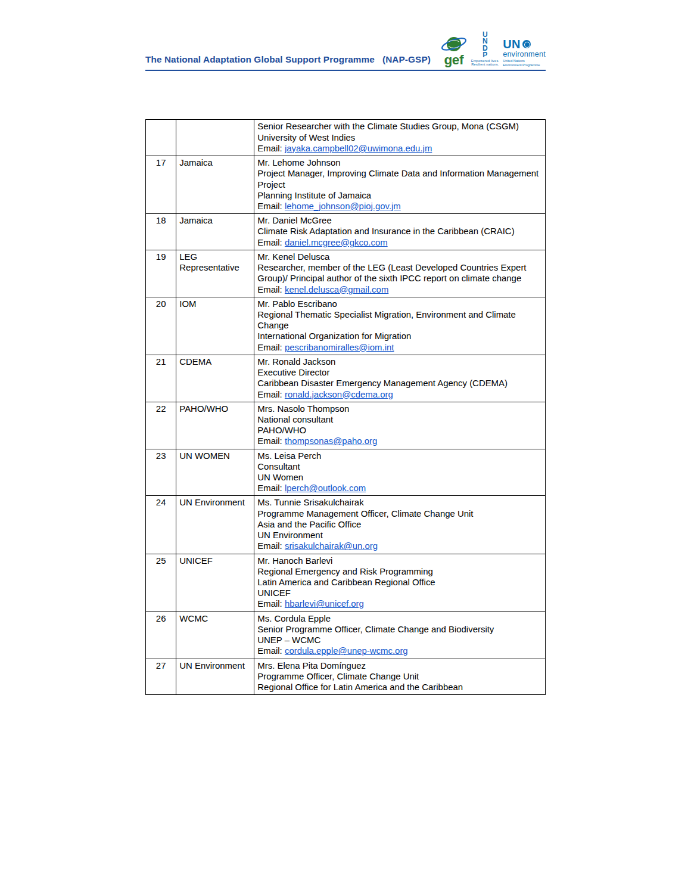The National Adaptation Global Support Programme (NAP-GSP)
gef
UNDP
Empowered lives.
Resilient nations.
UN
environment
United Nations
Environment Programme
| | | Senior Researcher with the Climate Studies Group, Mona (CSGM) University of West Indies Email: jayaka.campbell02@uwimona.edu.jm |
| 17 | Jamaica | Mr. Lehome Johnson Project Manager, Improving Climate Data and Information Management Project Planning Institute of Jamaica Email: lehome_johnson@pioj.gov.jm |
| 18 | Jamaica | Mr. Daniel McGree Climate Risk Adaptation and Insurance in the Caribbean (CRAIC) Email: daniel.mcgree@gkco.com |
| 19 | LEG Representative | Mr. Kenel Delusca Researcher, member of the LEG (Least Developed Countries Expert Group)/ Principal author of the sixth IPCC report on climate change Email: kenel.delusca@gmail.com |
| 20 | IOM | Mr. Pablo Escribano Regional Thematic Specialist Migration, Environment and Climate Change International Organization for Migration Email: pescribanomiralles@iom.int |
| 21 | CDEMA | Mr. Ronald Jackson Executive Director Caribbean Disaster Emergency Management Agency (CDEMA) Email: ronald.jackson@cdema.org |
| 22 | PAHO/WHO | Mrs. Nasolo Thompson National consultant PAHO/WHO Email: thompsonas@paho.org |
| 23 | UN WOMEN | Ms. Leisa Perch Consultant UN Women Email: lperch@outlook.com |
| 24 | UN Environment | Ms. Tunnie Srisakulchairak Programme Management Officer, Climate Change Unit Asia and the Pacific Office UN Environment Email: srisakulchairak@un.org |
| 25 | UNICEF | Mr. Hanoch Barlevi Regional Emergency and Risk Programming Latin America and Caribbean Regional Office UNICEF Email: hbarlevi@unicef.org |
| 26 | WCMC | Ms. Cordula Epple Senior Programme Officer, Climate Change and Biodiversity UNEP – WCMC Email: cordula.epple@unep-wcmc.org |
| 27 | UN Environment | Mrs. Elena Pita Domínguez Programme Officer, Climate Change Unit Regional Office for Latin America and the Caribbean |